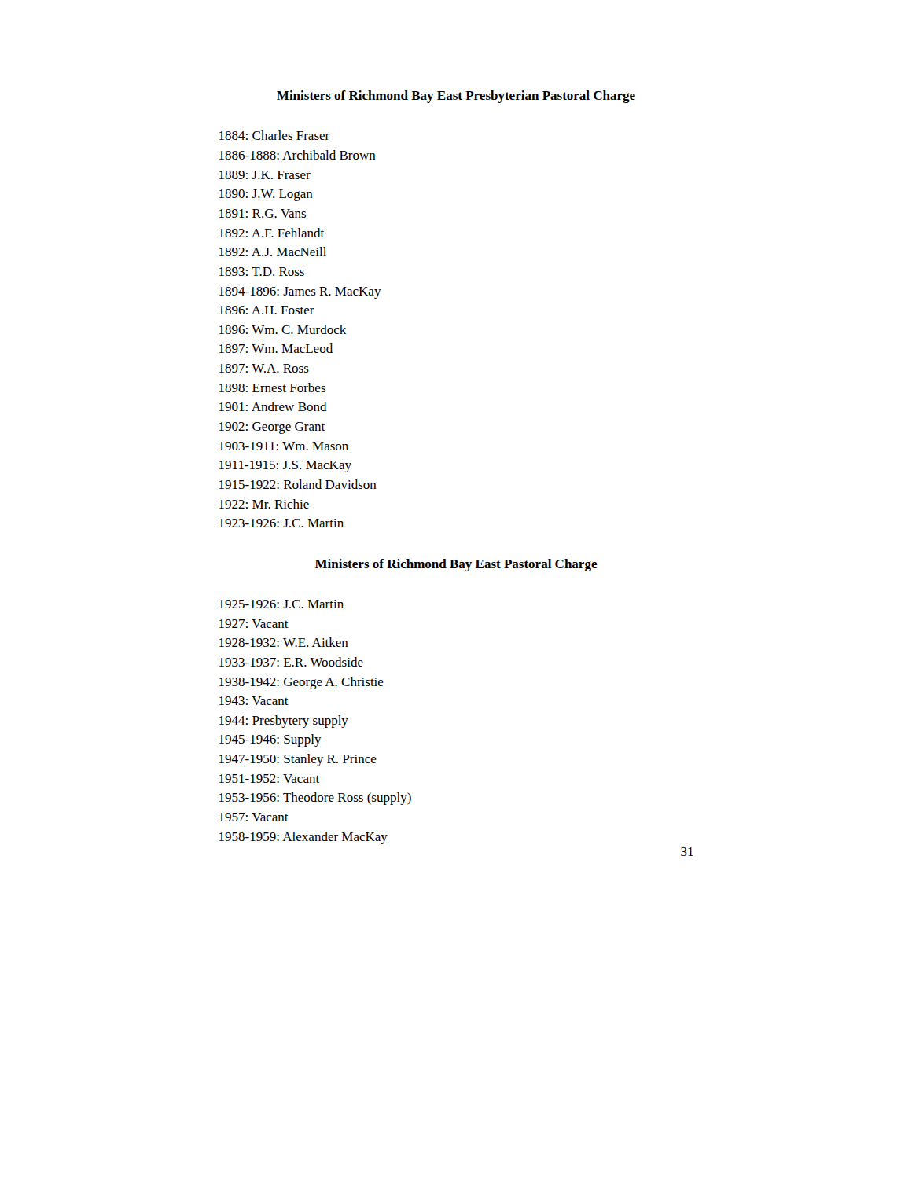Ministers of Richmond Bay East Presbyterian Pastoral Charge
1884: Charles Fraser
1886-1888: Archibald Brown
1889: J.K. Fraser
1890: J.W. Logan
1891: R.G. Vans
1892: A.F. Fehlandt
1892: A.J. MacNeill
1893: T.D. Ross
1894-1896: James R. MacKay
1896: A.H. Foster
1896: Wm. C. Murdock
1897: Wm. MacLeod
1897: W.A. Ross
1898: Ernest Forbes
1901: Andrew Bond
1902: George Grant
1903-1911: Wm. Mason
1911-1915: J.S. MacKay
1915-1922: Roland Davidson
1922: Mr. Richie
1923-1926: J.C. Martin
Ministers of Richmond Bay East Pastoral Charge
1925-1926: J.C. Martin
1927: Vacant
1928-1932: W.E. Aitken
1933-1937: E.R. Woodside
1938-1942: George A. Christie
1943: Vacant
1944: Presbytery supply
1945-1946: Supply
1947-1950: Stanley R. Prince
1951-1952: Vacant
1953-1956: Theodore Ross (supply)
1957: Vacant
1958-1959: Alexander MacKay
31